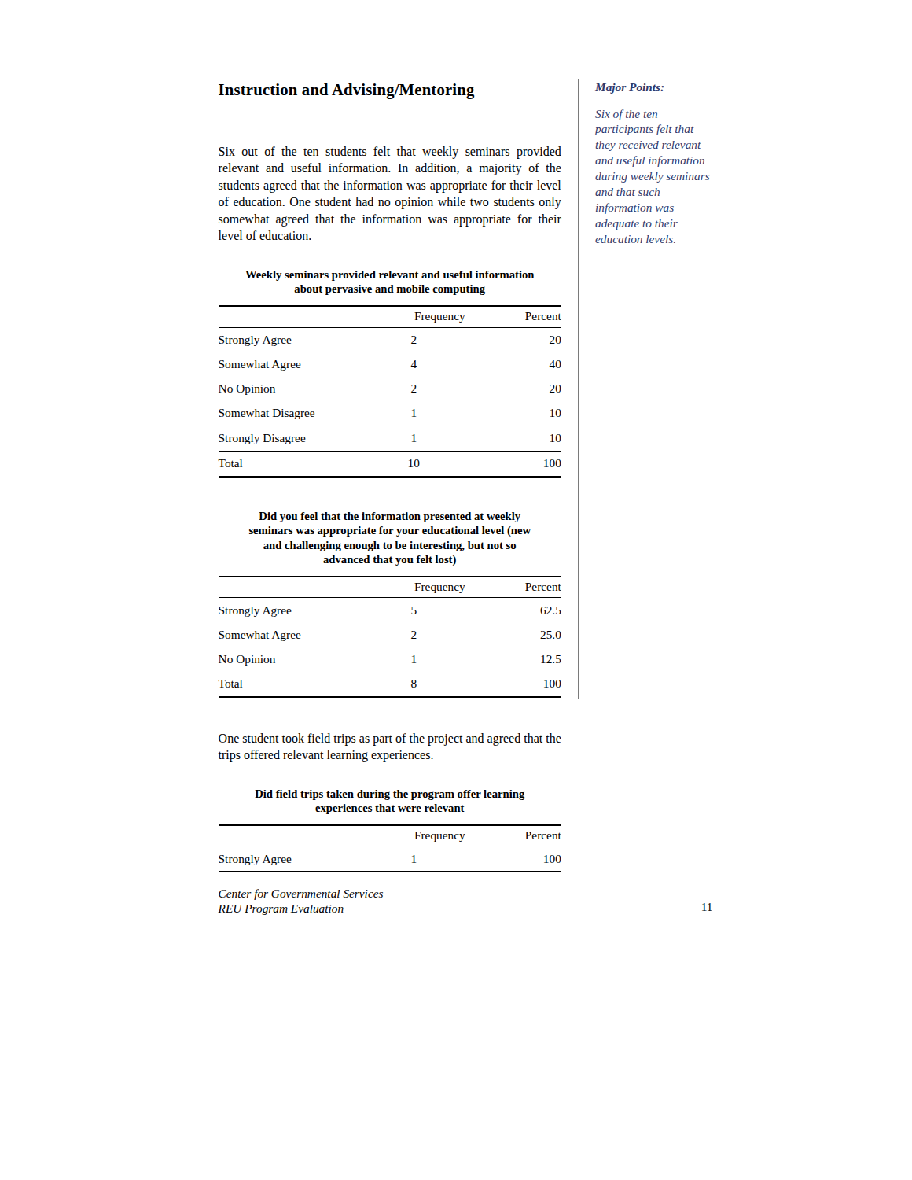Instruction and Advising/Mentoring
Six out of the ten students felt that weekly seminars provided relevant and useful information. In addition, a majority of the students agreed that the information was appropriate for their level of education. One student had no opinion while two students only somewhat agreed that the information was appropriate for their level of education.
Weekly seminars provided relevant and useful information about pervasive and mobile computing
| | Frequency | Percent |
| --- | --- | --- |
| Strongly Agree | 2 | 20 |
| Somewhat Agree | 4 | 40 |
| No Opinion | 2 | 20 |
| Somewhat Disagree | 1 | 10 |
| Strongly Disagree | 1 | 10 |
| Total | 10 | 100 |
Did you feel that the information presented at weekly seminars was appropriate for your educational level (new and challenging enough to be interesting, but not so advanced that you felt lost)
| | Frequency | Percent |
| --- | --- | --- |
| Strongly Agree | 5 | 62.5 |
| Somewhat Agree | 2 | 25.0 |
| No Opinion | 1 | 12.5 |
| Total | 8 | 100 |
One student took field trips as part of the project and agreed that the trips offered relevant learning experiences.
Did field trips taken during the program offer learning experiences that were relevant
| | Frequency | Percent |
| --- | --- | --- |
| Strongly Agree | 1 | 100 |
Major Points:
Six of the ten participants felt that they received relevant and useful information during weekly seminars and that such information was adequate to their education levels.
Center for Governmental Services
REU Program Evaluation
11